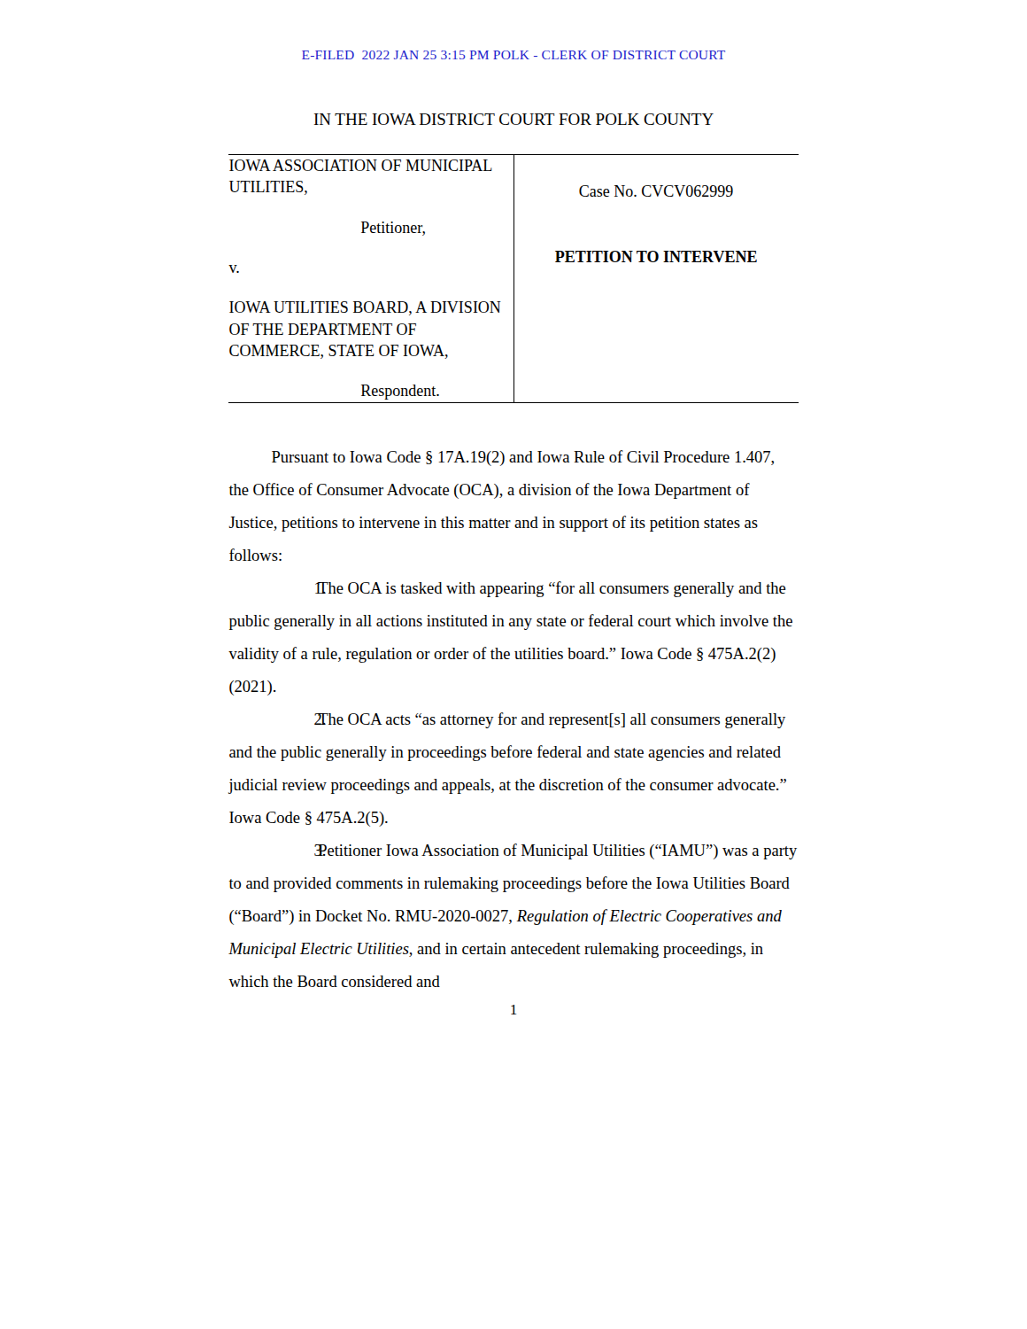E-FILED 2022 JAN 25 3:15 PM POLK - CLERK OF DISTRICT COURT
IN THE IOWA DISTRICT COURT FOR POLK COUNTY
| IOWA ASSOCIATION OF MUNICIPAL UTILITIES, Petitioner, v. IOWA UTILITIES BOARD, A DIVISION OF THE DEPARTMENT OF COMMERCE, STATE OF IOWA, Respondent. | Case No. CVCV062999 Petition to Intervene |
Pursuant to Iowa Code § 17A.19(2) and Iowa Rule of Civil Procedure 1.407, the Office of Consumer Advocate (OCA), a division of the Iowa Department of Justice, petitions to intervene in this matter and in support of its petition states as follows:
1. The OCA is tasked with appearing “for all consumers generally and the public generally in all actions instituted in any state or federal court which involve the validity of a rule, regulation or order of the utilities board.” Iowa Code § 475A.2(2) (2021).
2. The OCA acts “as attorney for and represent[s] all consumers generally and the public generally in proceedings before federal and state agencies and related judicial review proceedings and appeals, at the discretion of the consumer advocate.” Iowa Code § 475A.2(5).
3. Petitioner Iowa Association of Municipal Utilities (“IAMU”) was a party to and provided comments in rulemaking proceedings before the Iowa Utilities Board (“Board”) in Docket No. RMU-2020-0027, Regulation of Electric Cooperatives and Municipal Electric Utilities, and in certain antecedent rulemaking proceedings, in which the Board considered and
1